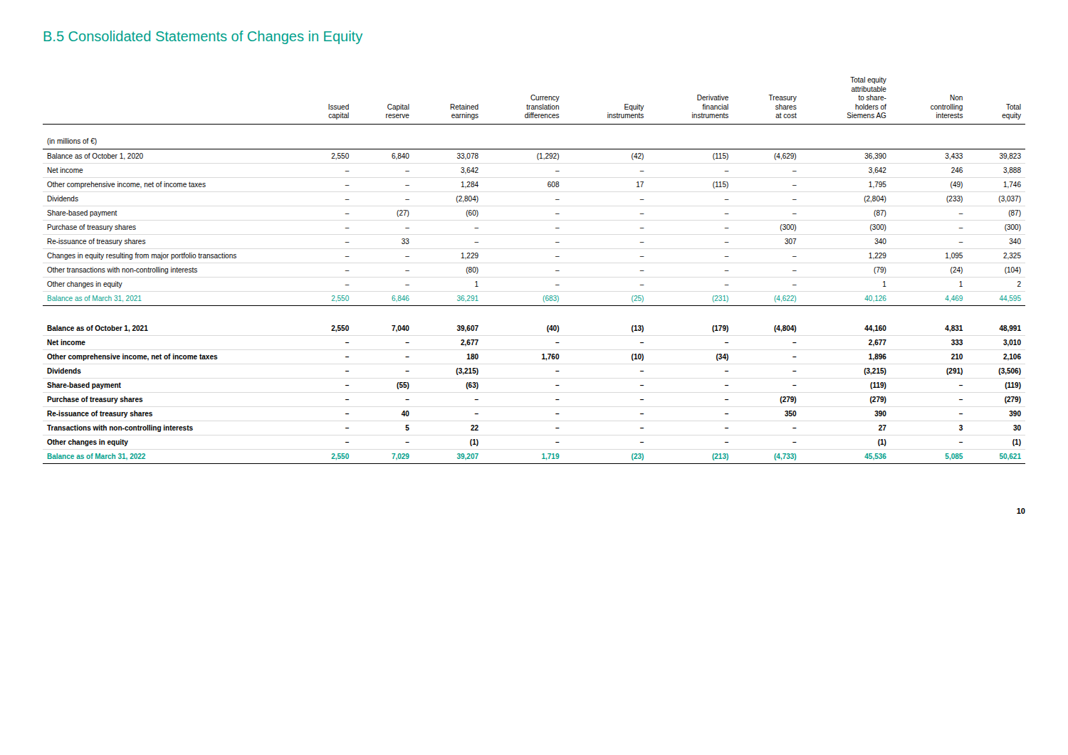B.5 Consolidated Statements of Changes in Equity
| | Issued capital | Capital reserve | Retained earnings | Currency translation differences | Equity instruments | Derivative financial instruments | Treasury shares at cost | Total equity attributable to share- holders of Siemens AG | Non controlling interests | Total equity |
| --- | --- | --- | --- | --- | --- | --- | --- | --- | --- | --- |
| (in millions of €) | |
| Balance as of October 1, 2020 | 2,550 | 6,840 | 33,078 | (1,292) | (42) | (115) | (4,629) | 36,390 | 3,433 | 39,823 |
| Net income | – | – | 3,642 | – | – | – | – | 3,642 | 246 | 3,888 |
| Other comprehensive income, net of income taxes | – | – | 1,284 | 608 | 17 | (115) | – | 1,795 | (49) | 1,746 |
| Dividends | – | – | (2,804) | – | – | – | – | (2,804) | (233) | (3,037) |
| Share-based payment | – | (27) | (60) | – | – | – | – | (87) | – | (87) |
| Purchase of treasury shares | – | – | – | – | – | – | (300) | (300) | – | (300) |
| Re-issuance of treasury shares | – | 33 | – | – | – | – | 307 | 340 | – | 340 |
| Changes in equity resulting from major portfolio transactions | – | – | 1,229 | – | – | – | – | 1,229 | 1,095 | 2,325 |
| Other transactions with non-controlling interests | – | – | (80) | – | – | – | – | (79) | (24) | (104) |
| Other changes in equity | – | – | 1 | – | – | – | – | 1 | 1 | 2 |
| Balance as of March 31, 2021 | 2,550 | 6,846 | 36,291 | (683) | (25) | (231) | (4,622) | 40,126 | 4,469 | 44,595 |
| Balance as of October 1, 2021 | 2,550 | 7,040 | 39,607 | (40) | (13) | (179) | (4,804) | 44,160 | 4,831 | 48,991 |
| Net income | – | – | 2,677 | – | – | – | – | 2,677 | 333 | 3,010 |
| Other comprehensive income, net of income taxes | – | – | 180 | 1,760 | (10) | (34) | – | 1,896 | 210 | 2,106 |
| Dividends | – | – | (3,215) | – | – | – | – | (3,215) | (291) | (3,506) |
| Share-based payment | – | (55) | (63) | – | – | – | – | (119) | – | (119) |
| Purchase of treasury shares | – | – | – | – | – | – | (279) | (279) | – | (279) |
| Re-issuance of treasury shares | – | 40 | – | – | – | – | 350 | 390 | – | 390 |
| Transactions with non-controlling interests | – | 5 | 22 | – | – | – | – | 27 | 3 | 30 |
| Other changes in equity | – | – | (1) | – | – | – | – | (1) | – | (1) |
| Balance as of March 31, 2022 | 2,550 | 7,029 | 39,207 | 1,719 | (23) | (213) | (4,733) | 45,536 | 5,085 | 50,621 |
10